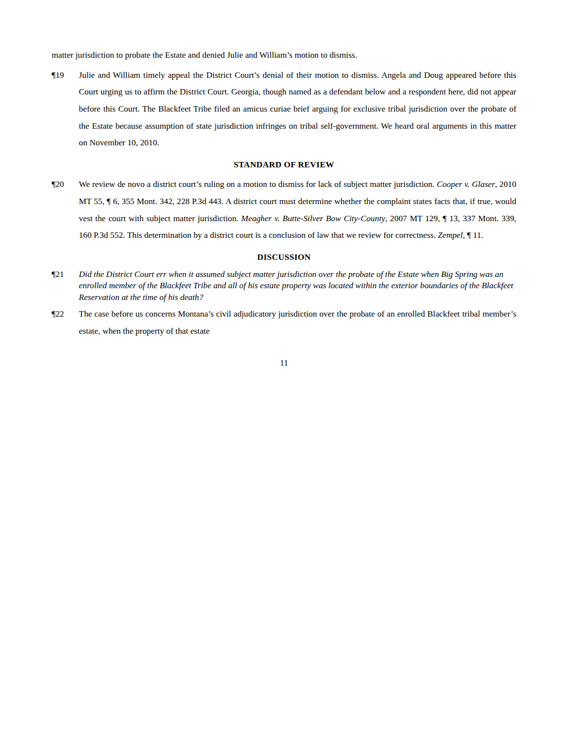matter jurisdiction to probate the Estate and denied Julie and William’s motion to dismiss.
¶19 Julie and William timely appeal the District Court’s denial of their motion to dismiss. Angela and Doug appeared before this Court urging us to affirm the District Court. Georgia, though named as a defendant below and a respondent here, did not appear before this Court. The Blackfeet Tribe filed an amicus curiae brief arguing for exclusive tribal jurisdiction over the probate of the Estate because assumption of state jurisdiction infringes on tribal self-government. We heard oral arguments in this matter on November 10, 2010.
STANDARD OF REVIEW
¶20 We review de novo a district court’s ruling on a motion to dismiss for lack of subject matter jurisdiction. Cooper v. Glaser, 2010 MT 55, ¶ 6, 355 Mont. 342, 228 P.3d 443. A district court must determine whether the complaint states facts that, if true, would vest the court with subject matter jurisdiction. Meagher v. Butte-Silver Bow City-County, 2007 MT 129, ¶ 13, 337 Mont. 339, 160 P.3d 552. This determination by a district court is a conclusion of law that we review for correctness. Zempel, ¶ 11.
DISCUSSION
¶21 Did the District Court err when it assumed subject matter jurisdiction over the probate of the Estate when Big Spring was an enrolled member of the Blackfeet Tribe and all of his estate property was located within the exterior boundaries of the Blackfeet Reservation at the time of his death?
¶22 The case before us concerns Montana’s civil adjudicatory jurisdiction over the probate of an enrolled Blackfeet tribal member’s estate, when the property of that estate
11